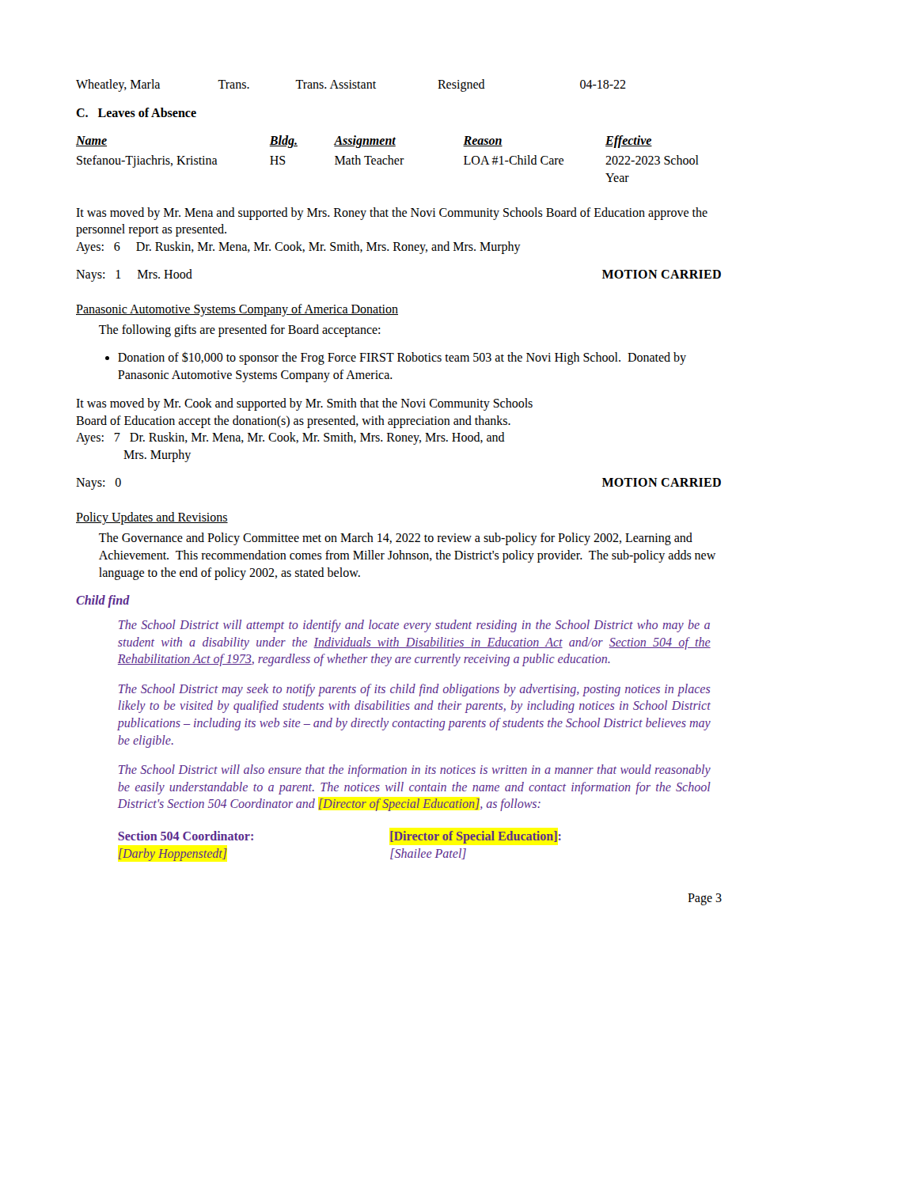Wheatley, Marla Trans. Trans. Assistant Resigned 04-18-22
C. Leaves of Absence
Name Bldg. Assignment Reason Effective
Stefanou-Tjiachris, Kristina HS Math Teacher LOA #1-Child Care 2022-2023 School Year
It was moved by Mr. Mena and supported by Mrs. Roney that the Novi Community Schools Board of Education approve the personnel report as presented.
Ayes: 6 Dr. Ruskin, Mr. Mena, Mr. Cook, Mr. Smith, Mrs. Roney, and Mrs. Murphy
Nays: 1 Mrs. Hood MOTION CARRIED
Panasonic Automotive Systems Company of America Donation
The following gifts are presented for Board acceptance:
Donation of $10,000 to sponsor the Frog Force FIRST Robotics team 503 at the Novi High School. Donated by Panasonic Automotive Systems Company of America.
It was moved by Mr. Cook and supported by Mr. Smith that the Novi Community Schools
Board of Education accept the donation(s) as presented, with appreciation and thanks.
Ayes: 7 Dr. Ruskin, Mr. Mena, Mr. Cook, Mr. Smith, Mrs. Roney, Mrs. Hood, and
Mrs. Murphy
Nays: 0 MOTION CARRIED
Policy Updates and Revisions
The Governance and Policy Committee met on March 14, 2022 to review a sub-policy for Policy 2002, Learning and Achievement. This recommendation comes from Miller Johnson, the District's policy provider. The sub-policy adds new language to the end of policy 2002, as stated below.
Child find
The School District will attempt to identify and locate every student residing in the School District who may be a student with a disability under the Individuals with Disabilities in Education Act and/or Section 504 of the Rehabilitation Act of 1973, regardless of whether they are currently receiving a public education.
The School District may seek to notify parents of its child find obligations by advertising, posting notices in places likely to be visited by qualified students with disabilities and their parents, by including notices in School District publications – including its web site – and by directly contacting parents of students the School District believes may be eligible.
The School District will also ensure that the information in its notices is written in a manner that would reasonably be easily understandable to a parent. The notices will contain the name and contact information for the School District's Section 504 Coordinator and [Director of Special Education], as follows:
Section 504 Coordinator: [Director of Special Education]:
[Darby Hoppenstedt] [Shailee Patel]
Page 3